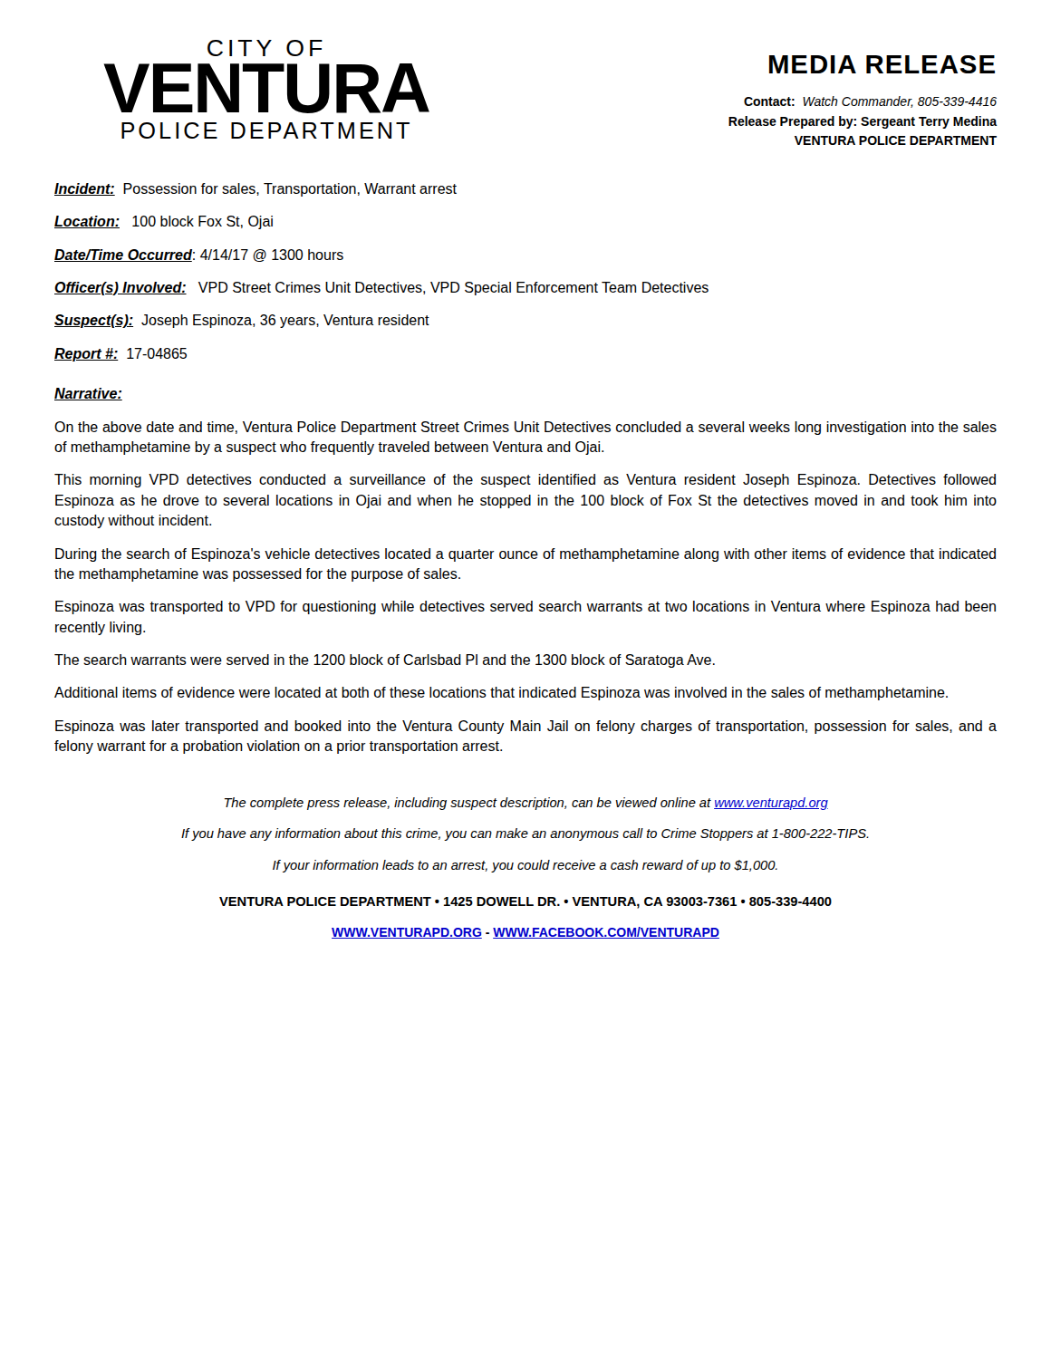CITY OF
VENTURA
POLICE DEPARTMENT
MEDIA RELEASE
Contact: Watch Commander, 805-339-4416
Release Prepared by: Sergeant Terry Medina
VENTURA POLICE DEPARTMENT
Incident: Possession for sales, Transportation, Warrant arrest
Location: 100 block Fox St, Ojai
Date/Time Occurred: 4/14/17 @ 1300 hours
Officer(s) Involved: VPD Street Crimes Unit Detectives, VPD Special Enforcement Team Detectives
Suspect(s): Joseph Espinoza, 36 years, Ventura resident
Report #: 17-04865
Narrative:
On the above date and time, Ventura Police Department Street Crimes Unit Detectives concluded a several weeks long investigation into the sales of methamphetamine by a suspect who frequently traveled between Ventura and Ojai.
This morning VPD detectives conducted a surveillance of the suspect identified as Ventura resident Joseph Espinoza. Detectives followed Espinoza as he drove to several locations in Ojai and when he stopped in the 100 block of Fox St the detectives moved in and took him into custody without incident.
During the search of Espinoza's vehicle detectives located a quarter ounce of methamphetamine along with other items of evidence that indicated the methamphetamine was possessed for the purpose of sales.
Espinoza was transported to VPD for questioning while detectives served search warrants at two locations in Ventura where Espinoza had been recently living.
The search warrants were served in the 1200 block of Carlsbad Pl and the 1300 block of Saratoga Ave.
Additional items of evidence were located at both of these locations that indicated Espinoza was involved in the sales of methamphetamine.
Espinoza was later transported and booked into the Ventura County Main Jail on felony charges of transportation, possession for sales, and a felony warrant for a probation violation on a prior transportation arrest.
The complete press release, including suspect description, can be viewed online at www.venturapd.org
If you have any information about this crime, you can make an anonymous call to Crime Stoppers at 1-800-222-TIPS.
If your information leads to an arrest, you could receive a cash reward of up to $1,000.
VENTURA POLICE DEPARTMENT • 1425 DOWELL DR. • VENTURA, CA 93003-7361 • 805-339-4400
WWW.VENTURAPD.ORG - WWW.FACEBOOK.COM/VENTURAPD